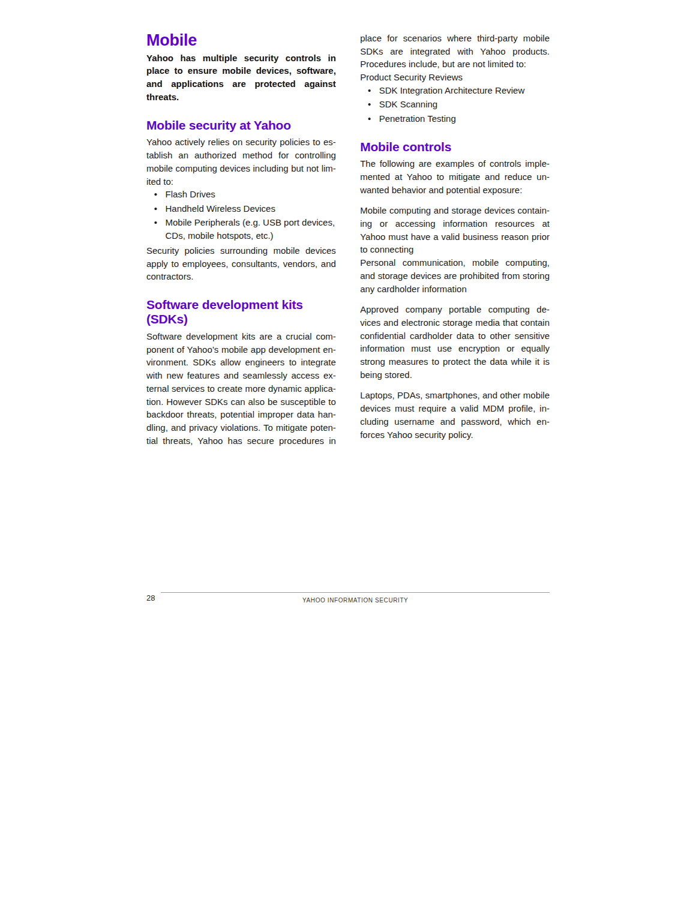Mobile
Yahoo has multiple security controls in place to ensure mobile devices, software, and applications are protected against threats.
Mobile security at Yahoo
Yahoo actively relies on security policies to establish an authorized method for controlling mobile computing devices including but not limited to:
Flash Drives
Handheld Wireless Devices
Mobile Peripherals (e.g. USB port devices, CDs, mobile hotspots, etc.)
Security policies surrounding mobile devices apply to employees, consultants, vendors, and contractors.
Software development kits (SDKs)
Software development kits are a crucial component of Yahoo’s mobile app development environment. SDKs allow engineers to integrate with new features and seamlessly access external services to create more dynamic application. However SDKs can also be susceptible to backdoor threats, potential improper data handling, and privacy violations. To mitigate potential threats, Yahoo has secure procedures in place for scenarios where third-party mobile SDKs are integrated with Yahoo products. Procedures include, but are not limited to:
Product Security Reviews
SDK Integration Architecture Review
SDK Scanning
Penetration Testing
Mobile controls
The following are examples of controls implemented at Yahoo to mitigate and reduce unwanted behavior and potential exposure:
Mobile computing and storage devices containing or accessing information resources at Yahoo must have a valid business reason prior to connecting
Personal communication, mobile computing, and storage devices are prohibited from storing any cardholder information
Approved company portable computing devices and electronic storage media that contain confidential cardholder data to other sensitive information must use encryption or equally strong measures to protect the data while it is being stored.
Laptops, PDAs, smartphones, and other mobile devices must require a valid MDM profile, including username and password, which enforces Yahoo security policy.
28
YAHOO INFORMATION SECURITY